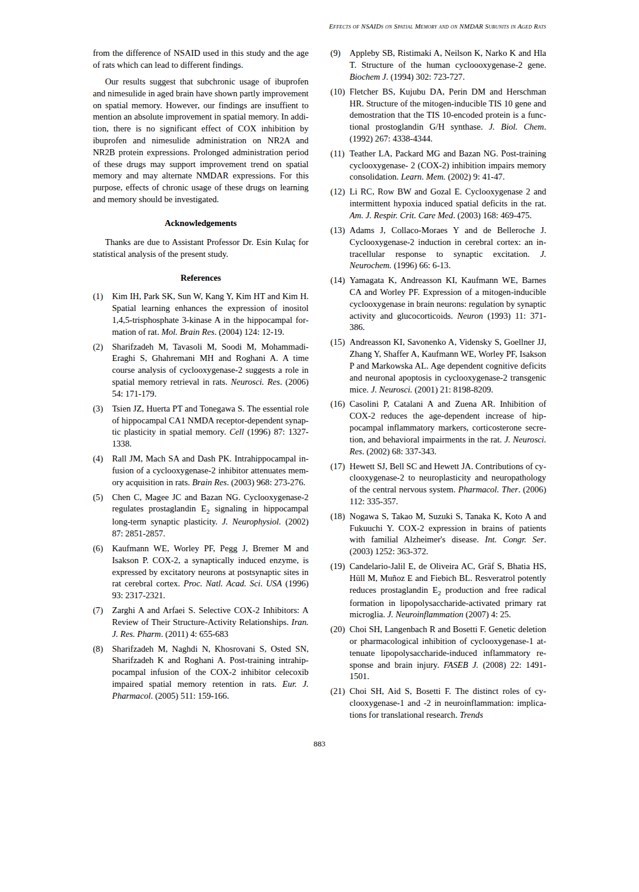Effects of NSAIDs on Spatial Memory and on NMDAR Subunits in Aged Rats
from the difference of NSAID used in this study and the age of rats which can lead to different findings.
Our results suggest that subchronic usage of ibuprofen and nimesulide in aged brain have shown partly improvement on spatial memory. However, our findings are insuffient to mention an absolute improvement in spatial memory. In addition, there is no significant effect of COX inhibition by ibuprofen and nimesulide administration on NR2A and NR2B protein expressions. Prolonged administration period of these drugs may support improvement trend on spatial memory and may alternate NMDAR expressions. For this purpose, effects of chronic usage of these drugs on learning and memory should be investigated.
Acknowledgements
Thanks are due to Assistant Professor Dr. Esin Kulaç for statistical analysis of the present study.
References
Kim IH, Park SK, Sun W, Kang Y, Kim HT and Kim H. Spatial learning enhances the expression of inositol 1,4,5-trisphosphate 3-kinase A in the hippocampal formation of rat. Mol. Brain Res. (2004) 124: 12-19.
Sharifzadeh M, Tavasoli M, Soodi M, Mohammadi-Eraghi S, Ghahremani MH and Roghani A. A time course analysis of cyclooxygenase-2 suggests a role in spatial memory retrieval in rats. Neurosci. Res. (2006) 54: 171-179.
Tsien JZ, Huerta PT and Tonegawa S. The essential role of hippocampal CA1 NMDA receptor-dependent synaptic plasticity in spatial memory. Cell (1996) 87: 1327-1338.
Rall JM, Mach SA and Dash PK. Intrahippocampal infusion of a cyclooxygenase-2 inhibitor attenuates memory acquisition in rats. Brain Res. (2003) 968: 273-276.
Chen C, Magee JC and Bazan NG. Cyclooxygenase-2 regulates prostaglandin E2 signaling in hippocampal long-term synaptic plasticity. J. Neurophysiol. (2002) 87: 2851-2857.
Kaufmann WE, Worley PF, Pegg J, Bremer M and Isakson P. COX-2, a synaptically induced enzyme, is expressed by excitatory neurons at postsynaptic sites in rat cerebral cortex. Proc. Natl. Acad. Sci. USA (1996) 93: 2317-2321.
Zarghi A and Arfaei S. Selective COX-2 Inhibitors: A Review of Their Structure-Activity Relationships. Iran. J. Res. Pharm. (2011) 4: 655-683
Sharifzadeh M, Naghdi N, Khosrovani S, Osted SN, Sharifzadeh K and Roghani A. Post-training intrahippocampal infusion of the COX-2 inhibitor celecoxib impaired spatial memory retention in rats. Eur. J. Pharmacol. (2005) 511: 159-166.
Appleby SB, Ristimaki A, Neilson K, Narko K and Hla T. Structure of the human cycloooxygenase-2 gene. Biochem J. (1994) 302: 723-727.
Fletcher BS, Kujubu DA, Perin DM and Herschman HR. Structure of the mitogen-inducible TIS 10 gene and demostration that the TIS 10-encoded protein is a functional prostoglandin G/H synthase. J. Biol. Chem. (1992) 267: 4338-4344.
Teather LA, Packard MG and Bazan NG. Post-training cyclooxygenase- 2 (COX-2) inhibition impairs memory consolidation. Learn. Mem. (2002) 9: 41-47.
Li RC, Row BW and Gozal E. Cyclooxygenase 2 and intermittent hypoxia induced spatial deficits in the rat. Am. J. Respir. Crit. Care Med. (2003) 168: 469-475.
Adams J, Collaco-Moraes Y and de Belleroche J. Cyclooxygenase-2 induction in cerebral cortex: an intracellular response to synaptic excitation. J. Neurochem. (1996) 66: 6-13.
Yamagata K, Andreasson KI, Kaufmann WE, Barnes CA and Worley PF. Expression of a mitogen-inducible cyclooxygenase in brain neurons: regulation by synaptic activity and glucocorticoids. Neuron (1993) 11: 371-386.
Andreasson KI, Savonenko A, Vidensky S, Goellner JJ, Zhang Y, Shaffer A, Kaufmann WE, Worley PF, Isakson P and Markowska AL. Age dependent cognitive deficits and neuronal apoptosis in cyclooxygenase-2 transgenic mice. J. Neurosci. (2001) 21: 8198-8209.
Casolini P, Catalani A and Zuena AR. Inhibition of COX-2 reduces the age-dependent increase of hippocampal inflammatory markers, corticosterone secretion, and behavioral impairments in the rat. J. Neurosci. Res. (2002) 68: 337-343.
Hewett SJ, Bell SC and Hewett JA. Contributions of cyclooxygenase-2 to neuroplasticity and neuropathology of the central nervous system. Pharmacol. Ther. (2006) 112: 335-357.
Nogawa S, Takao M, Suzuki S, Tanaka K, Koto A and Fukuuchi Y. COX-2 expression in brains of patients with familial Alzheimer's disease. Int. Congr. Ser. (2003) 1252: 363-372.
Candelario-Jalil E, de Oliveira AC, Gräf S, Bhatia HS, Hüll M, Muñoz E and Fiebich BL. Resveratrol potently reduces prostaglandin E2 production and free radical formation in lipopolysaccharide-activated primary rat microglia. J. Neuroinflammation (2007) 4: 25.
Choi SH, Langenbach R and Bosetti F. Genetic deletion or pharmacological inhibition of cyclooxygenase-1 attenuate lipopolysaccharide-induced inflammatory response and brain injury. FASEB J. (2008) 22: 1491-1501.
Choi SH, Aid S, Bosetti F. The distinct roles of cyclooxygenase-1 and -2 in neuroinflammation: implications for translational research. Trends
883